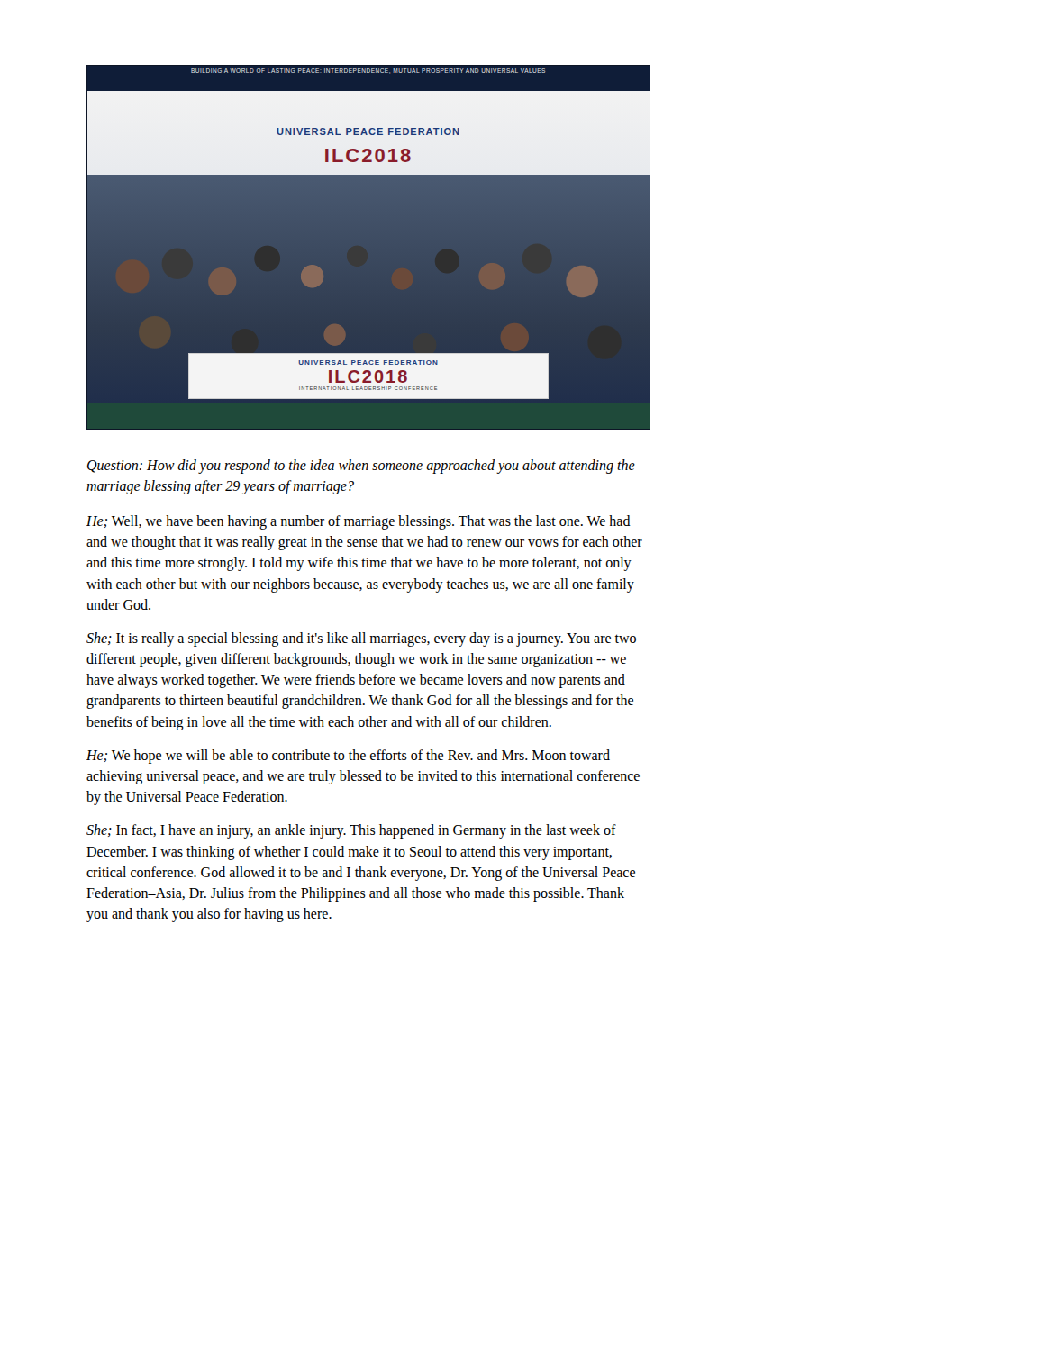Building a World of Lasting Peace: Interdependence, Mutual Prosperity and Universal Values
UNIVERSAL PEACE FEDERATION
ILC2018
UNIVERSAL PEACE FEDERATION
ILC2018
INTERNATIONAL LEADERSHIP CONFERENCE
Question: How did you respond to the idea when someone approached you about attending the marriage blessing after 29 years of marriage?
He; Well, we have been having a number of marriage blessings. That was the last one. We had and we thought that it was really great in the sense that we had to renew our vows for each other and this time more strongly. I told my wife this time that we have to be more tolerant, not only with each other but with our neighbors because, as everybody teaches us, we are all one family under God.
She; It is really a special blessing and it's like all marriages, every day is a journey. You are two different people, given different backgrounds, though we work in the same organization -- we have always worked together. We were friends before we became lovers and now parents and grandparents to thirteen beautiful grandchildren. We thank God for all the blessings and for the benefits of being in love all the time with each other and with all of our children.
He; We hope we will be able to contribute to the efforts of the Rev. and Mrs. Moon toward achieving universal peace, and we are truly blessed to be invited to this international conference by the Universal Peace Federation.
She; In fact, I have an injury, an ankle injury. This happened in Germany in the last week of December. I was thinking of whether I could make it to Seoul to attend this very important, critical conference. God allowed it to be and I thank everyone, Dr. Yong of the Universal Peace Federation–Asia, Dr. Julius from the Philippines and all those who made this possible. Thank you and thank you also for having us here.